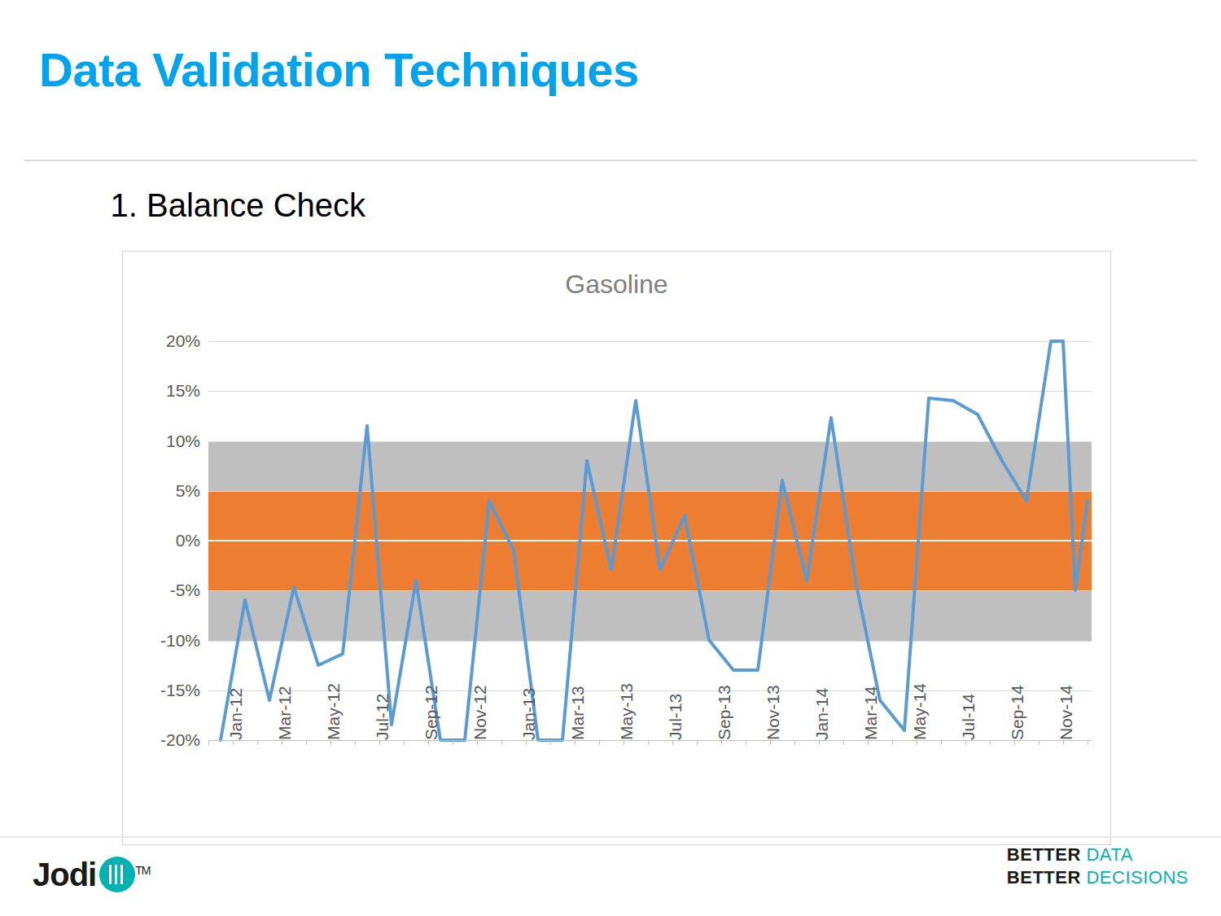Data Validation Techniques
Balance Check
Gasoline
grey band: 10% to -10% => y from 122.5 to 367.5
20%
15%
10%
5%
0%
-5%
-10%
-15%
-20%
Jan-12
Mar-12
May-12
Jul-12
Sep-12
Nov-12
Jan-13
Mar-13
May-13
Jul-13
Sep-13
Nov-13
Jan-14
Mar-14
May-14
Jul-14
Sep-14
Nov-14
Jodi TM
BETTER DATA
BETTER DECISIONS